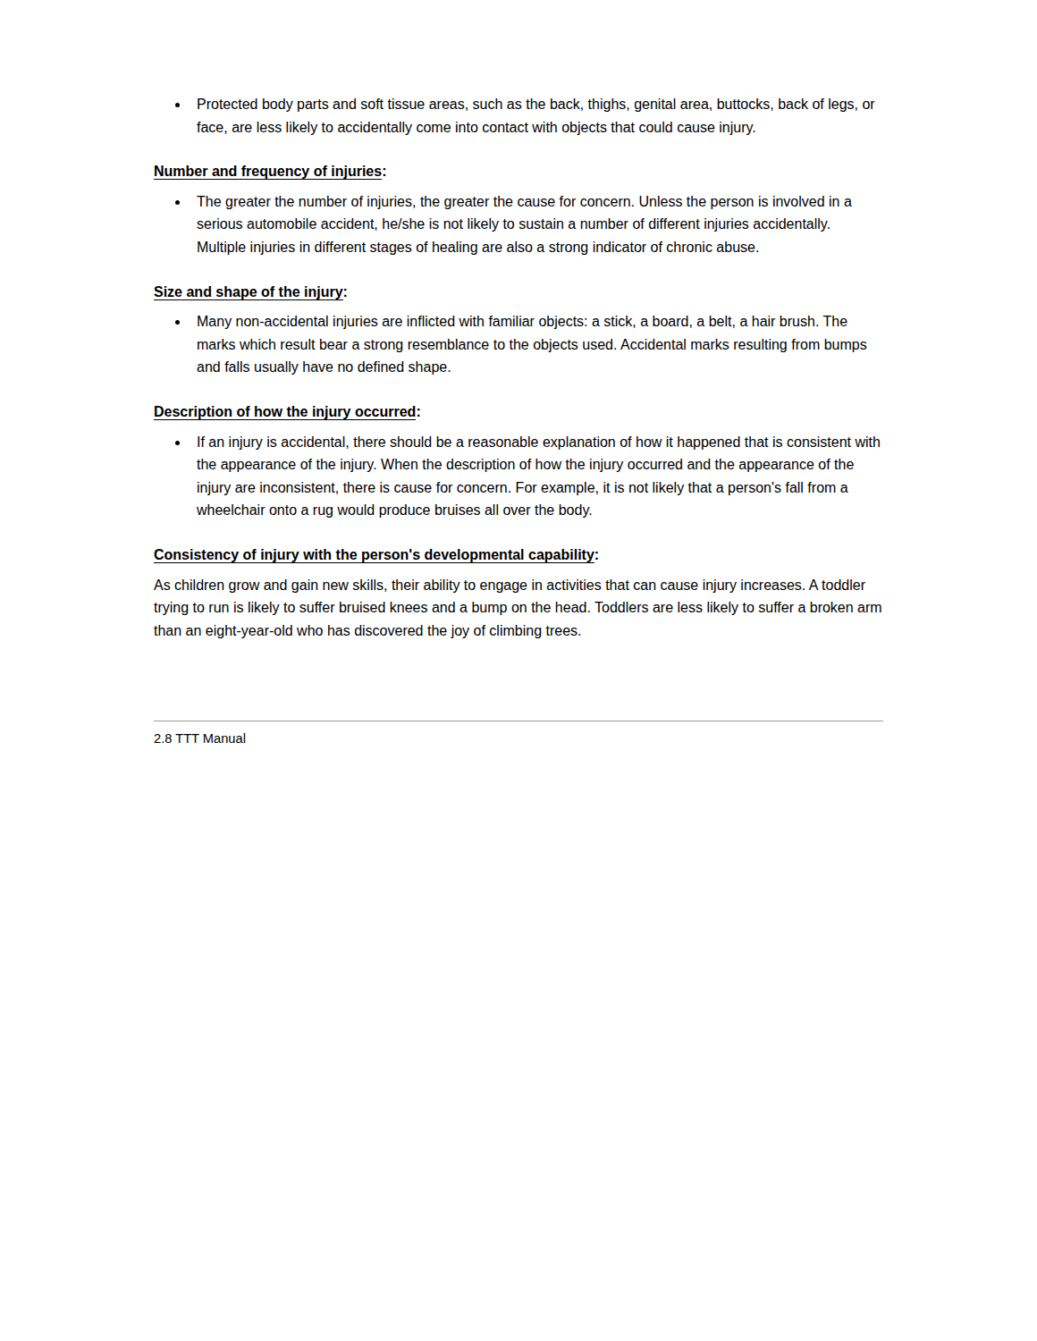Protected body parts and soft tissue areas, such as the back, thighs, genital area, buttocks, back of legs, or face, are less likely to accidentally come into contact with objects that could cause injury.
Number and frequency of injuries:
The greater the number of injuries, the greater the cause for concern. Unless the person is involved in a serious automobile accident, he/she is not likely to sustain a number of different injuries accidentally. Multiple injuries in different stages of healing are also a strong indicator of chronic abuse.
Size and shape of the injury:
Many non-accidental injuries are inflicted with familiar objects: a stick, a board, a belt, a hair brush. The marks which result bear a strong resemblance to the objects used. Accidental marks resulting from bumps and falls usually have no defined shape.
Description of how the injury occurred:
If an injury is accidental, there should be a reasonable explanation of how it happened that is consistent with the appearance of the injury. When the description of how the injury occurred and the appearance of the injury are inconsistent, there is cause for concern. For example, it is not likely that a person's fall from a wheelchair onto a rug would produce bruises all over the body.
Consistency of injury with the person's developmental capability:
As children grow and gain new skills, their ability to engage in activities that can cause injury increases. A toddler trying to run is likely to suffer bruised knees and a bump on the head. Toddlers are less likely to suffer a broken arm than an eight-year-old who has discovered the joy of climbing trees.
2.8 TTT Manual